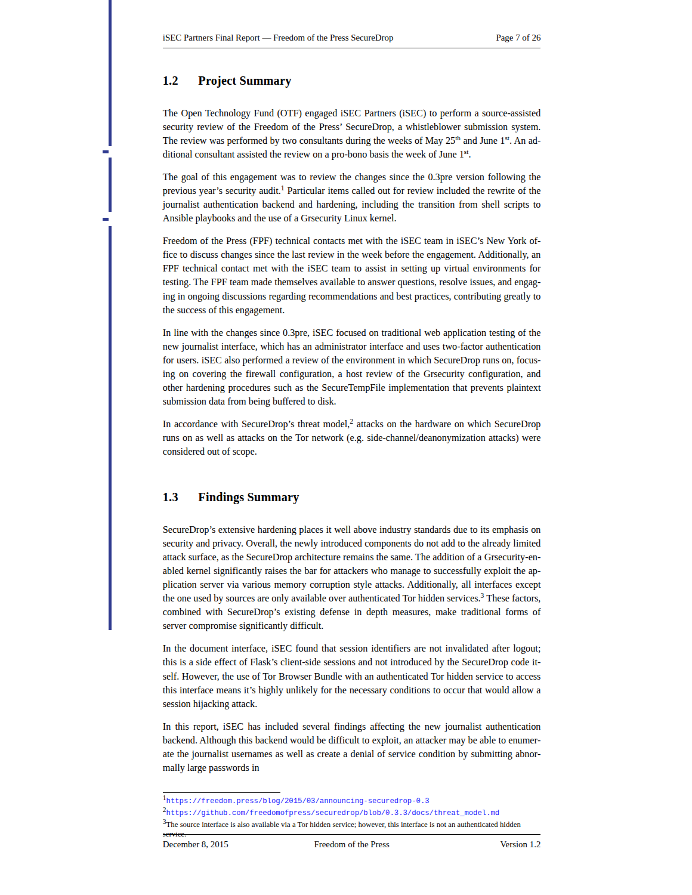iSEC Partners Final Report — Freedom of the Press SecureDrop
Page 7 of 26
1.2 Project Summary
The Open Technology Fund (OTF) engaged iSEC Partners (iSEC) to perform a source-assisted security review of the Freedom of the Press’ SecureDrop, a whistleblower submission system. The review was performed by two consultants during the weeks of May 25th and June 1st. An additional consultant assisted the review on a pro-bono basis the week of June 1st.
The goal of this engagement was to review the changes since the 0.3pre version following the previous year’s security audit.1 Particular items called out for review included the rewrite of the journalist authentication backend and hardening, including the transition from shell scripts to Ansible playbooks and the use of a Grsecurity Linux kernel.
Freedom of the Press (FPF) technical contacts met with the iSEC team in iSEC’s New York office to discuss changes since the last review in the week before the engagement. Additionally, an FPF technical contact met with the iSEC team to assist in setting up virtual environments for testing. The FPF team made themselves available to answer questions, resolve issues, and engaging in ongoing discussions regarding recommendations and best practices, contributing greatly to the success of this engagement.
In line with the changes since 0.3pre, iSEC focused on traditional web application testing of the new journalist interface, which has an administrator interface and uses two-factor authentication for users. iSEC also performed a review of the environment in which SecureDrop runs on, focusing on covering the firewall configuration, a host review of the Grsecurity configuration, and other hardening procedures such as the SecureTempFile implementation that prevents plaintext submission data from being buffered to disk.
In accordance with SecureDrop’s threat model,2 attacks on the hardware on which SecureDrop runs on as well as attacks on the Tor network (e.g. side-channel/deanonymization attacks) were considered out of scope.
1.3 Findings Summary
SecureDrop’s extensive hardening places it well above industry standards due to its emphasis on security and privacy. Overall, the newly introduced components do not add to the already limited attack surface, as the SecureDrop architecture remains the same. The addition of a Grsecurity-enabled kernel significantly raises the bar for attackers who manage to successfully exploit the application server via various memory corruption style attacks. Additionally, all interfaces except the one used by sources are only available over authenticated Tor hidden services.3 These factors, combined with SecureDrop’s existing defense in depth measures, make traditional forms of server compromise significantly difficult.
In the document interface, iSEC found that session identifiers are not invalidated after logout; this is a side effect of Flask’s client-side sessions and not introduced by the SecureDrop code itself. However, the use of Tor Browser Bundle with an authenticated Tor hidden service to access this interface means it’s highly unlikely for the necessary conditions to occur that would allow a session hijacking attack.
In this report, iSEC has included several findings affecting the new journalist authentication backend. Although this backend would be difficult to exploit, an attacker may be able to enumerate the journalist usernames as well as create a denial of service condition by submitting abnormally large passwords in
1 https://freedom.press/blog/2015/03/announcing-securedrop-0.3
2 https://github.com/freedomofpress/securedrop/blob/0.3.3/docs/threat_model.md
3 The source interface is also available via a Tor hidden service; however, this interface is not an authenticated hidden service.
December 8, 2015
Freedom of the Press
Version 1.2